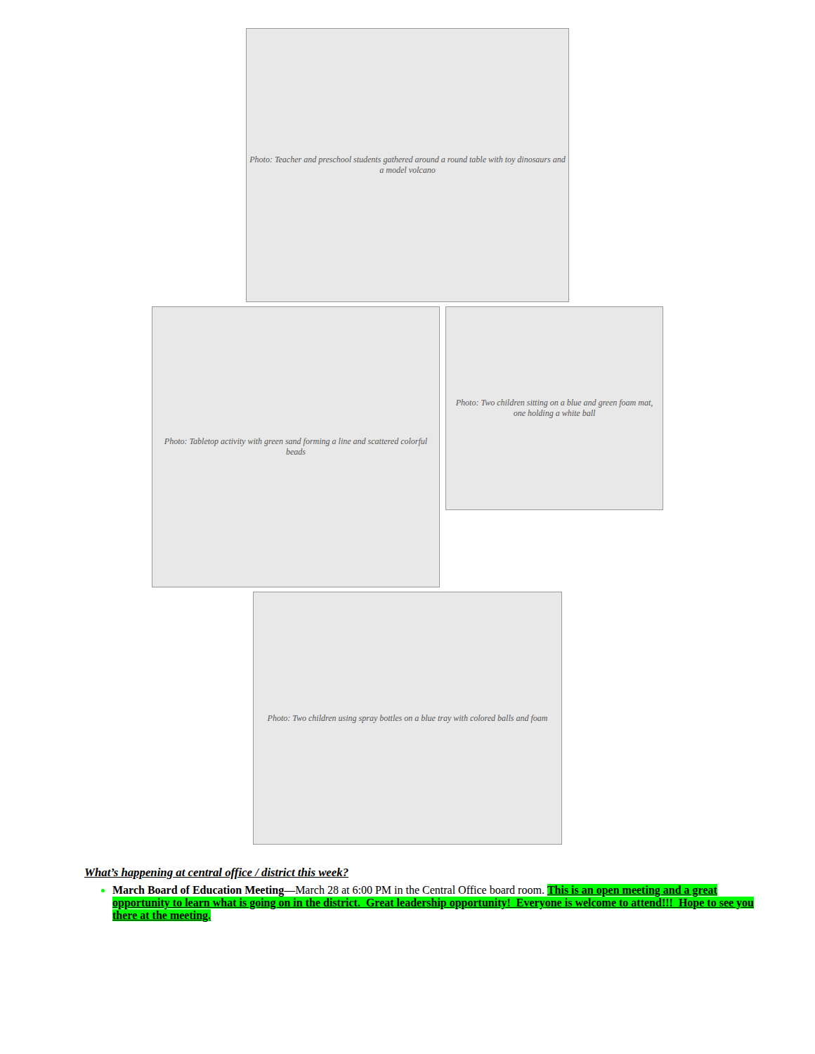Photo: Teacher and preschool students gathered around a round table with toy dinosaurs and a model volcano
Photo: Tabletop activity with green sand forming a line and scattered colorful beads
Photo: Two children sitting on a blue and green foam mat, one holding a white ball
Photo: Two children using spray bottles on a blue tray with colored balls and foam
What’s happening at central office / district this week?
March Board of Education Meeting—March 28 at 6:00 PM in the Central Office board room. This is an open meeting and a great opportunity to learn what is going on in the district. Great leadership opportunity! Everyone is welcome to attend!!! Hope to see you there at the meeting.